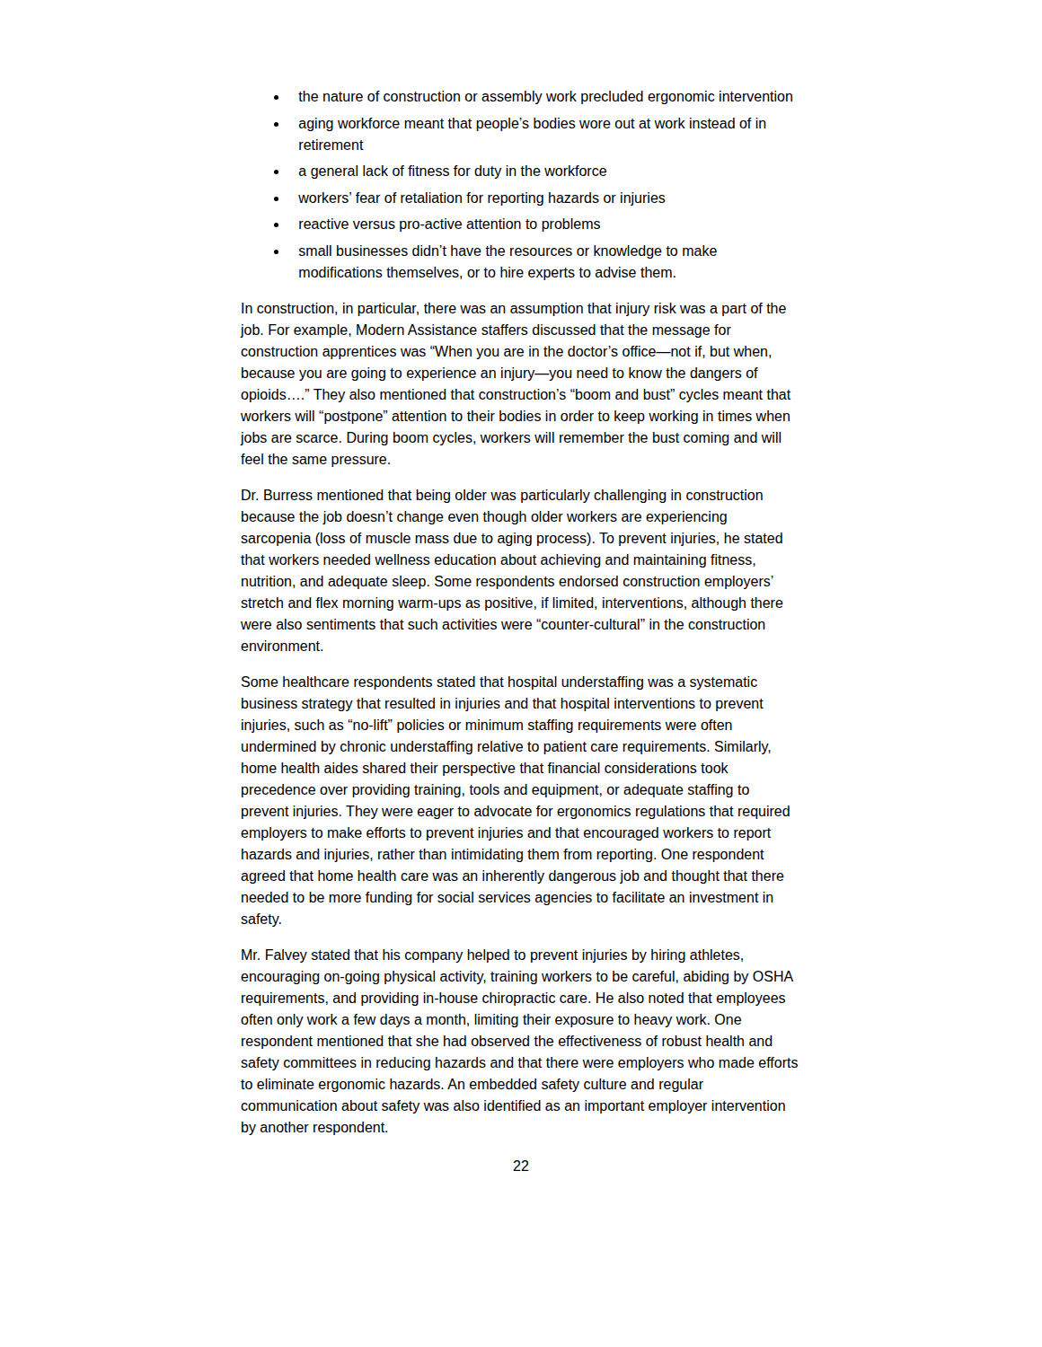the nature of construction or assembly work precluded ergonomic intervention
aging workforce meant that people’s bodies wore out at work instead of in retirement
a general lack of fitness for duty in the workforce
workers’ fear of retaliation for reporting hazards or injuries
reactive versus pro-active attention to problems
small businesses didn’t have the resources or knowledge to make modifications themselves, or to hire experts to advise them.
In construction, in particular, there was an assumption that injury risk was a part of the job. For example, Modern Assistance staffers discussed that the message for construction apprentices was “When you are in the doctor’s office—not if, but when, because you are going to experience an injury—you need to know the dangers of opioids….” They also mentioned that construction’s “boom and bust” cycles meant that workers will “postpone” attention to their bodies in order to keep working in times when jobs are scarce. During boom cycles, workers will remember the bust coming and will feel the same pressure.
Dr. Burress mentioned that being older was particularly challenging in construction because the job doesn’t change even though older workers are experiencing sarcopenia (loss of muscle mass due to aging process). To prevent injuries, he stated that workers needed wellness education about achieving and maintaining fitness, nutrition, and adequate sleep. Some respondents endorsed construction employers’ stretch and flex morning warm-ups as positive, if limited, interventions, although there were also sentiments that such activities were “counter-cultural” in the construction environment.
Some healthcare respondents stated that hospital understaffing was a systematic business strategy that resulted in injuries and that hospital interventions to prevent injuries, such as “no-lift” policies or minimum staffing requirements were often undermined by chronic understaffing relative to patient care requirements. Similarly, home health aides shared their perspective that financial considerations took precedence over providing training, tools and equipment, or adequate staffing to prevent injuries. They were eager to advocate for ergonomics regulations that required employers to make efforts to prevent injuries and that encouraged workers to report hazards and injuries, rather than intimidating them from reporting. One respondent agreed that home health care was an inherently dangerous job and thought that there needed to be more funding for social services agencies to facilitate an investment in safety.
Mr. Falvey stated that his company helped to prevent injuries by hiring athletes, encouraging on-going physical activity, training workers to be careful, abiding by OSHA requirements, and providing in-house chiropractic care. He also noted that employees often only work a few days a month, limiting their exposure to heavy work. One respondent mentioned that she had observed the effectiveness of robust health and safety committees in reducing hazards and that there were employers who made efforts to eliminate ergonomic hazards. An embedded safety culture and regular communication about safety was also identified as an important employer intervention by another respondent.
22